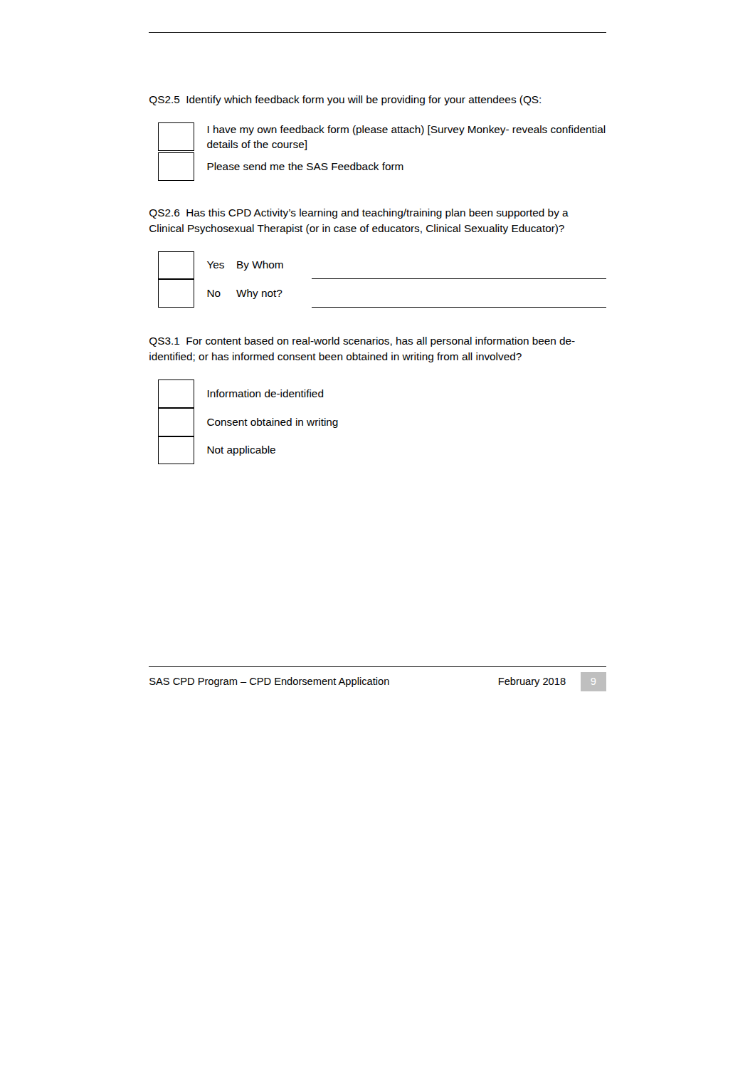QS2.5 Identify which feedback form you will be providing for your attendees (QS:
I have my own feedback form (please attach) [Survey Monkey- reveals confidential details of the course]
Please send me the SAS Feedback form
QS2.6 Has this CPD Activity’s learning and teaching/training plan been supported by a Clinical Psychosexual Therapist (or in case of educators, Clinical Sexuality Educator)?
Yes By Whom
No Why not?
QS3.1 For content based on real-world scenarios, has all personal information been de-identified; or has informed consent been obtained in writing from all involved?
Information de-identified
Consent obtained in writing
Not applicable
SAS CPD Program – CPD Endorsement Application
February 2018
9